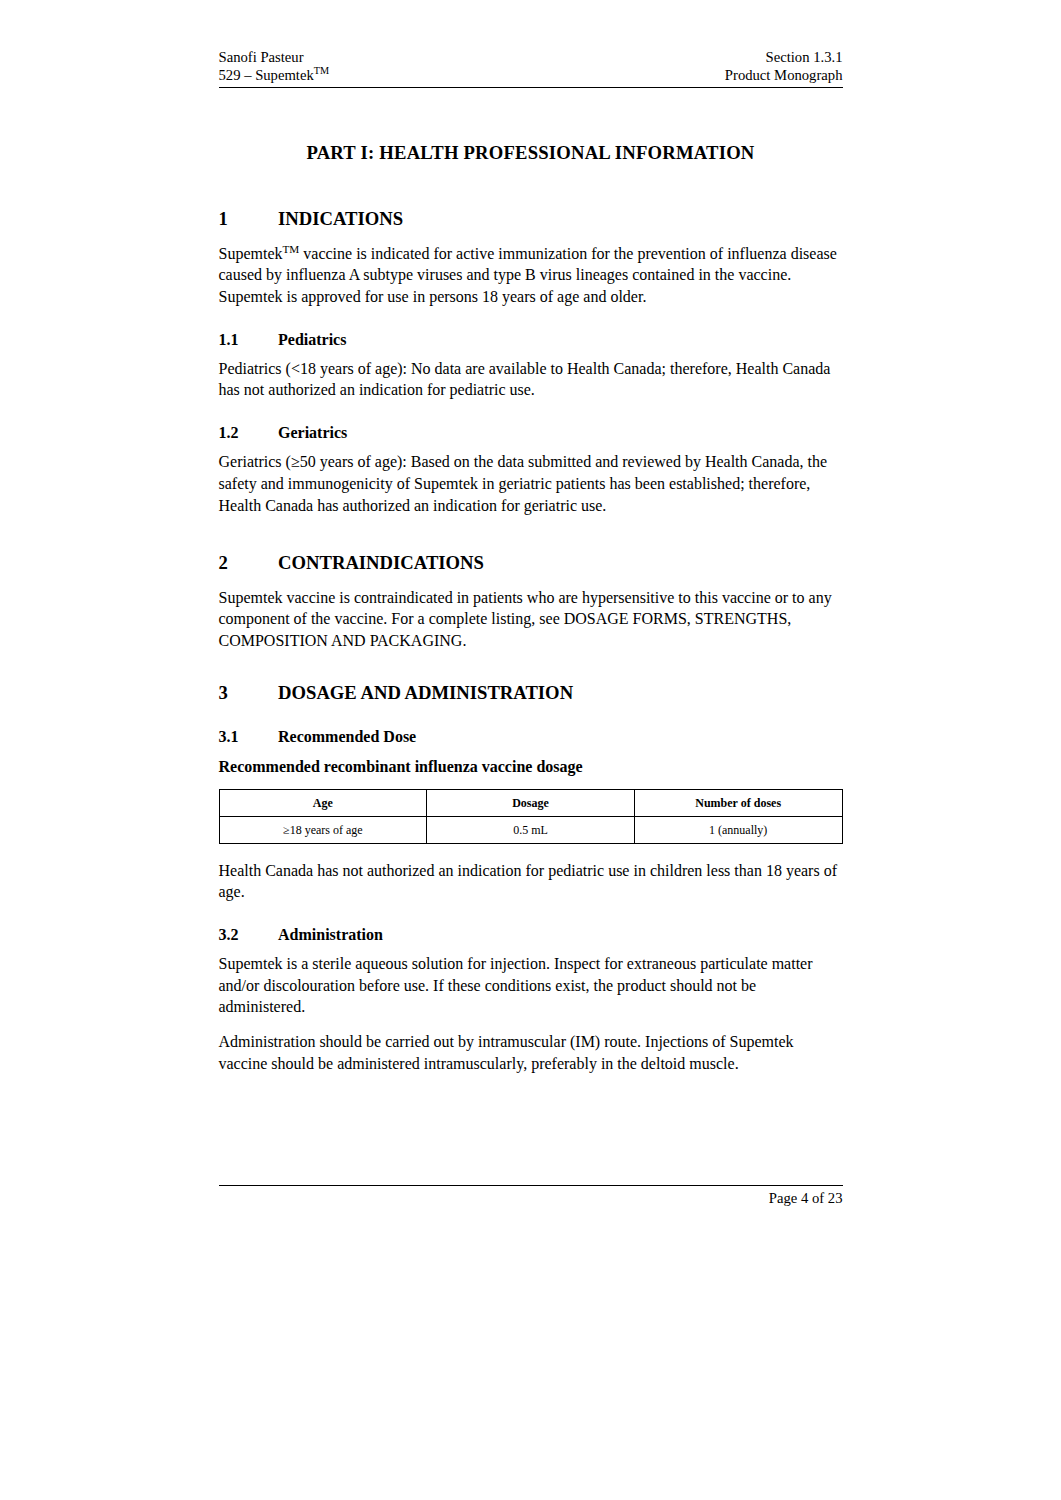Sanofi Pasteur
529 – SupemtekTM
Section 1.3.1
Product Monograph
PART I: HEALTH PROFESSIONAL INFORMATION
1 INDICATIONS
SupemtekTM vaccine is indicated for active immunization for the prevention of influenza disease caused by influenza A subtype viruses and type B virus lineages contained in the vaccine. Supemtek is approved for use in persons 18 years of age and older.
1.1 Pediatrics
Pediatrics (<18 years of age): No data are available to Health Canada; therefore, Health Canada has not authorized an indication for pediatric use.
1.2 Geriatrics
Geriatrics (≥50 years of age): Based on the data submitted and reviewed by Health Canada, the safety and immunogenicity of Supemtek in geriatric patients has been established; therefore, Health Canada has authorized an indication for geriatric use.
2 CONTRAINDICATIONS
Supemtek vaccine is contraindicated in patients who are hypersensitive to this vaccine or to any component of the vaccine. For a complete listing, see DOSAGE FORMS, STRENGTHS, COMPOSITION AND PACKAGING.
3 DOSAGE AND ADMINISTRATION
3.1 Recommended Dose
Recommended recombinant influenza vaccine dosage
| Age | Dosage | Number of doses |
| --- | --- | --- |
| ≥18 years of age | 0.5 mL | 1 (annually) |
Health Canada has not authorized an indication for pediatric use in children less than 18 years of age.
3.2 Administration
Supemtek is a sterile aqueous solution for injection. Inspect for extraneous particulate matter and/or discolouration before use. If these conditions exist, the product should not be administered.
Administration should be carried out by intramuscular (IM) route. Injections of Supemtek vaccine should be administered intramuscularly, preferably in the deltoid muscle.
Page 4 of 23